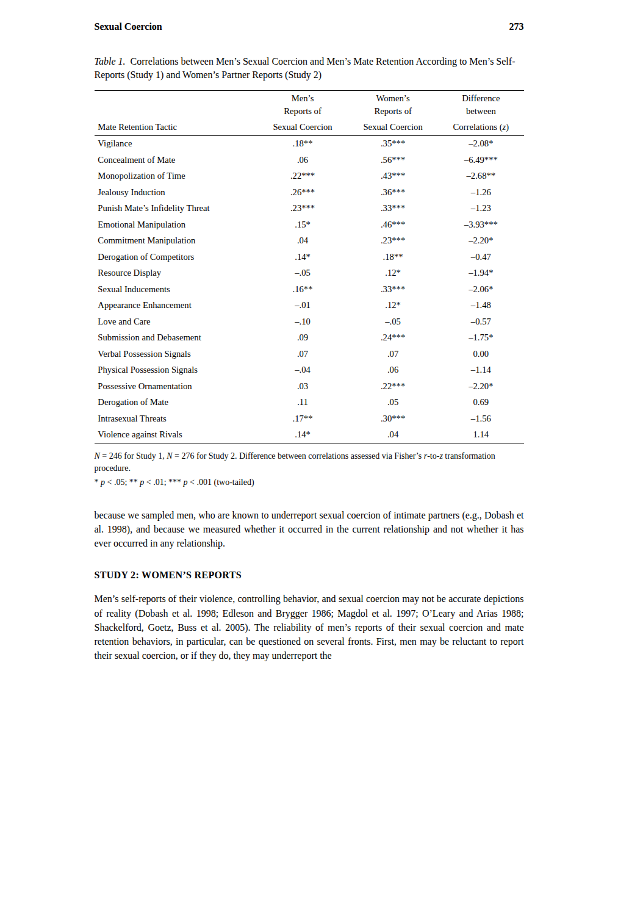Sexual Coercion 273
Table 1. Correlations between Men’s Sexual Coercion and Men’s Mate Retention According to Men’s Self-Reports (Study 1) and Women’s Partner Reports (Study 2)
| | Men’s Reports of | Women’s Reports of | Difference between |
| --- | --- | --- | --- |
| Mate Retention Tactic | Sexual Coercion | Sexual Coercion | Correlations ( z ) |
| Vigilance | .18** | .35*** | –2.08* |
| Concealment of Mate | .06 | .56*** | –6.49*** |
| Monopolization of Time | .22*** | .43*** | –2.68** |
| Jealousy Induction | .26*** | .36*** | –1.26 |
| Punish Mate’s Infidelity Threat | .23*** | .33*** | –1.23 |
| Emotional Manipulation | .15* | .46*** | –3.93*** |
| Commitment Manipulation | .04 | .23*** | –2.20* |
| Derogation of Competitors | .14* | .18** | –0.47 |
| Resource Display | –.05 | .12* | –1.94* |
| Sexual Inducements | .16** | .33*** | –2.06* |
| Appearance Enhancement | –.01 | .12* | –1.48 |
| Love and Care | –.10 | –.05 | –0.57 |
| Submission and Debasement | .09 | .24*** | –1.75* |
| Verbal Possession Signals | .07 | .07 | 0.00 |
| Physical Possession Signals | –.04 | .06 | –1.14 |
| Possessive Ornamentation | .03 | .22*** | –2.20* |
| Derogation of Mate | .11 | .05 | 0.69 |
| Intrasexual Threats | .17** | .30*** | –1.56 |
| Violence against Rivals | .14* | .04 | 1.14 |
N = 246 for Study 1, N = 276 for Study 2. Difference between correlations assessed via Fisher’s r-to-z transformation procedure.
* p < .05; ** p < .01; *** p < .001 (two-tailed)
because we sampled men, who are known to underreport sexual coercion of intimate partners (e.g., Dobash et al. 1998), and because we measured whether it occurred in the current relationship and not whether it has ever occurred in any relationship.
STUDY 2: WOMEN’S REPORTS
Men’s self-reports of their violence, controlling behavior, and sexual coercion may not be accurate depictions of reality (Dobash et al. 1998; Edleson and Brygger 1986; Magdol et al. 1997; O’Leary and Arias 1988; Shackelford, Goetz, Buss et al. 2005). The reliability of men’s reports of their sexual coercion and mate retention behaviors, in particular, can be questioned on several fronts. First, men may be reluctant to report their sexual coercion, or if they do, they may underreport the